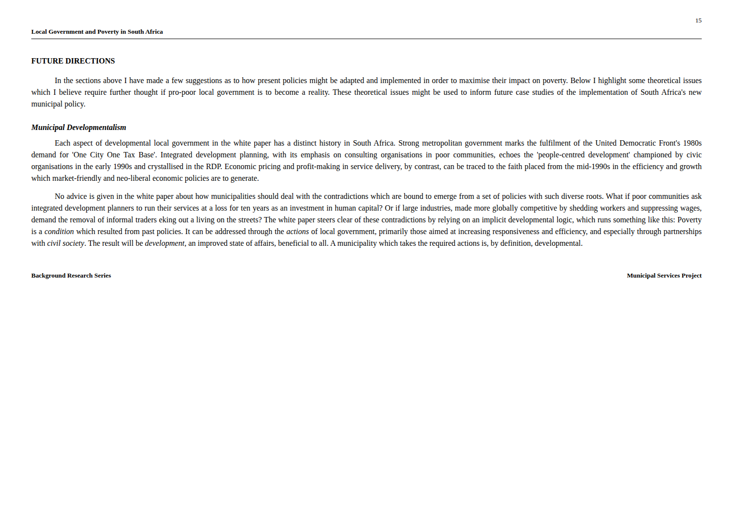15
Local Government and Poverty in South Africa
FUTURE DIRECTIONS
In the sections above I have made a few suggestions as to how present policies might be adapted and implemented in order to maximise their impact on poverty. Below I highlight some theoretical issues which I believe require further thought if pro-poor local government is to become a reality. These theoretical issues might be used to inform future case studies of the implementation of South Africa's new municipal policy.
Municipal Developmentalism
Each aspect of developmental local government in the white paper has a distinct history in South Africa. Strong metropolitan government marks the fulfilment of the United Democratic Front's 1980s demand for 'One City One Tax Base'. Integrated development planning, with its emphasis on consulting organisations in poor communities, echoes the 'people-centred development' championed by civic organisations in the early 1990s and crystallised in the RDP. Economic pricing and profit-making in service delivery, by contrast, can be traced to the faith placed from the mid-1990s in the efficiency and growth which market-friendly and neo-liberal economic policies are to generate.
No advice is given in the white paper about how municipalities should deal with the contradictions which are bound to emerge from a set of policies with such diverse roots. What if poor communities ask integrated development planners to run their services at a loss for ten years as an investment in human capital? Or if large industries, made more globally competitive by shedding workers and suppressing wages, demand the removal of informal traders eking out a living on the streets? The white paper steers clear of these contradictions by relying on an implicit developmental logic, which runs something like this: Poverty is a condition which resulted from past policies. It can be addressed through the actions of local government, primarily those aimed at increasing responsiveness and efficiency, and especially through partnerships with civil society. The result will be development, an improved state of affairs, beneficial to all. A municipality which takes the required actions is, by definition, developmental.
Background Research Series Municipal Services Project